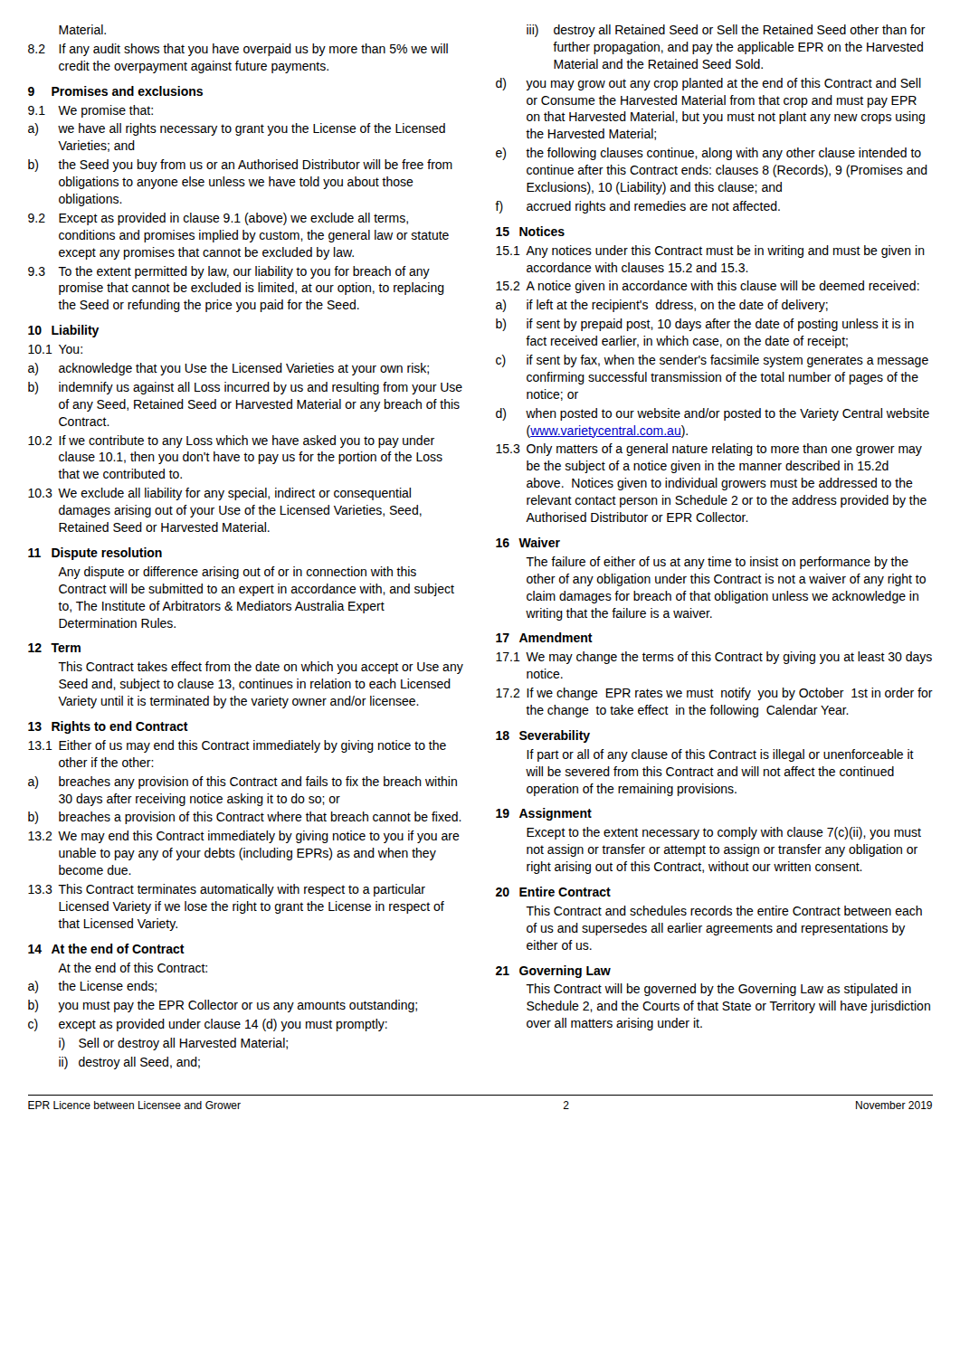Material.
8.2
If any audit shows that you have overpaid us by more than 5% we will credit the overpayment against future payments.
9
Promises and exclusions
9.1
We promise that:
a)
we have all rights necessary to grant you the License of the Licensed Varieties; and
b)
the Seed you buy from us or an Authorised Distributor will be free from obligations to anyone else unless we have told you about those obligations.
9.2
Except as provided in clause 9.1 (above) we exclude all terms, conditions and promises implied by custom, the general law or statute except any promises that cannot be excluded by law.
9.3
To the extent permitted by law, our liability to you for breach of any promise that cannot be excluded is limited, at our option, to replacing the Seed or refunding the price you paid for the Seed.
10
Liability
10.1
You:
a)
acknowledge that you Use the Licensed Varieties at your own risk;
b)
indemnify us against all Loss incurred by us and resulting from your Use of any Seed, Retained Seed or Harvested Material or any breach of this Contract.
10.2
If we contribute to any Loss which we have asked you to pay under clause 10.1, then you don't have to pay us for the portion of the Loss that we contributed to.
10.3
We exclude all liability for any special, indirect or consequential damages arising out of your Use of the Licensed Varieties, Seed, Retained Seed or Harvested Material.
11
Dispute resolution
Any dispute or difference arising out of or in connection with this Contract will be submitted to an expert in accordance with, and subject to, The Institute of Arbitrators & Mediators Australia Expert Determination Rules.
12
Term
This Contract takes effect from the date on which you accept or Use any Seed and, subject to clause 13, continues in relation to each Licensed Variety until it is terminated by the variety owner and/or licensee.
13
Rights to end Contract
13.1
Either of us may end this Contract immediately by giving notice to the other if the other:
a)
breaches any provision of this Contract and fails to fix the breach within 30 days after receiving notice asking it to do so; or
b)
breaches a provision of this Contract where that breach cannot be fixed.
13.2
We may end this Contract immediately by giving notice to you if you are unable to pay any of your debts (including EPRs) as and when they become due.
13.3
This Contract terminates automatically with respect to a particular Licensed Variety if we lose the right to grant the License in respect of that Licensed Variety.
14
At the end of Contract
At the end of this Contract:
a)
the License ends;
b)
you must pay the EPR Collector or us any amounts outstanding;
c)
except as provided under clause 14 (d) you must promptly:
i)
Sell or destroy all Harvested Material;
ii)
destroy all Seed, and;
iii)
destroy all Retained Seed or Sell the Retained Seed other than for further propagation, and pay the applicable EPR on the Harvested Material and the Retained Seed Sold.
d)
you may grow out any crop planted at the end of this Contract and Sell or Consume the Harvested Material from that crop and must pay EPR on that Harvested Material, but you must not plant any new crops using the Harvested Material;
e)
the following clauses continue, along with any other clause intended to continue after this Contract ends: clauses 8 (Records), 9 (Promises and Exclusions), 10 (Liability) and this clause; and
f)
accrued rights and remedies are not affected.
15
Notices
15.1
Any notices under this Contract must be in writing and must be given in accordance with clauses 15.2 and 15.3.
15.2
A notice given in accordance with this clause will be deemed received:
a)
if left at the recipient's ddress, on the date of delivery;
b)
if sent by prepaid post, 10 days after the date of posting unless it is in fact received earlier, in which case, on the date of receipt;
c)
if sent by fax, when the sender's facsimile system generates a message confirming successful transmission of the total number of pages of the notice; or
d)
when posted to our website and/or posted to the Variety Central website (www.varietycentral.com.au).
15.3
Only matters of a general nature relating to more than one grower may be the subject of a notice given in the manner described in 15.2d above. Notices given to individual growers must be addressed to the relevant contact person in Schedule 2 or to the address provided by the Authorised Distributor or EPR Collector.
16
Waiver
The failure of either of us at any time to insist on performance by the other of any obligation under this Contract is not a waiver of any right to claim damages for breach of that obligation unless we acknowledge in writing that the failure is a waiver.
17
Amendment
17.1
We may change the terms of this Contract by giving you at least 30 days notice.
17.2
If we change EPR rates we must notify you by October 1st in order for the change to take effect in the following Calendar Year.
18
Severability
If part or all of any clause of this Contract is illegal or unenforceable it will be severed from this Contract and will not affect the continued operation of the remaining provisions.
19
Assignment
Except to the extent necessary to comply with clause 7(c)(ii), you must not assign or transfer or attempt to assign or transfer any obligation or right arising out of this Contract, without our written consent.
20
Entire Contract
This Contract and schedules records the entire Contract between each of us and supersedes all earlier agreements and representations by either of us.
21
Governing Law
This Contract will be governed by the Governing Law as stipulated in Schedule 2, and the Courts of that State or Territory will have jurisdiction over all matters arising under it.
EPR Licence between Licensee and Grower
2
November 2019